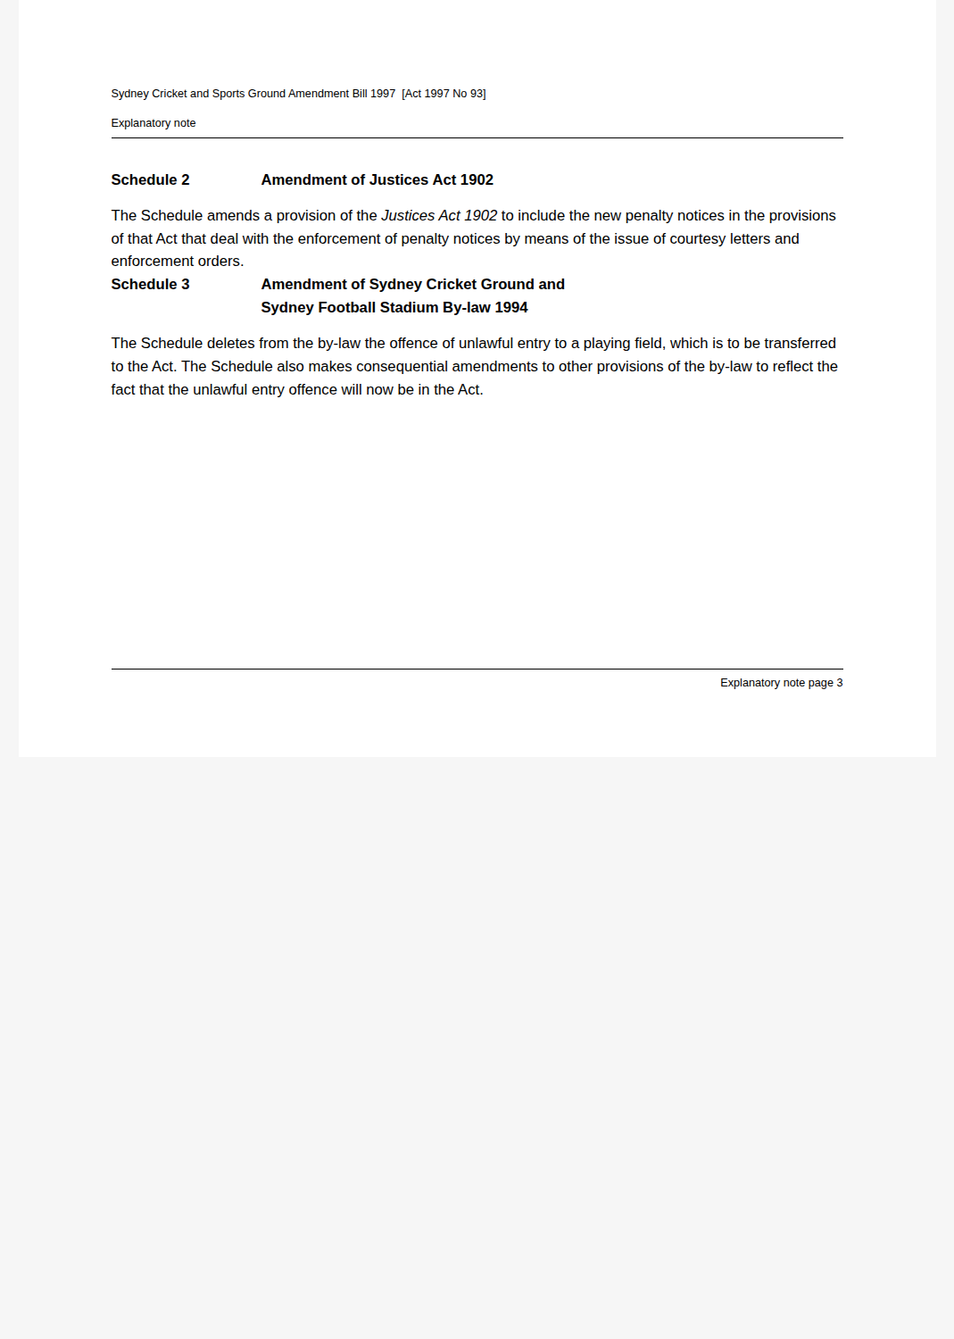Sydney Cricket and Sports Ground Amendment Bill 1997 [Act 1997 No 93]
Explanatory note
Schedule 2
Amendment of Justices Act 1902
The Schedule amends a provision of the Justices Act 1902 to include the new penalty notices in the provisions of that Act that deal with the enforcement of penalty notices by means of the issue of courtesy letters and enforcement orders.
Schedule 3
Amendment of Sydney Cricket Ground and
Sydney Football Stadium By-law 1994
The Schedule deletes from the by-law the offence of unlawful entry to a playing field, which is to be transferred to the Act. The Schedule also makes consequential amendments to other provisions of the by-law to reflect the fact that the unlawful entry offence will now be in the Act.
Explanatory note page 3